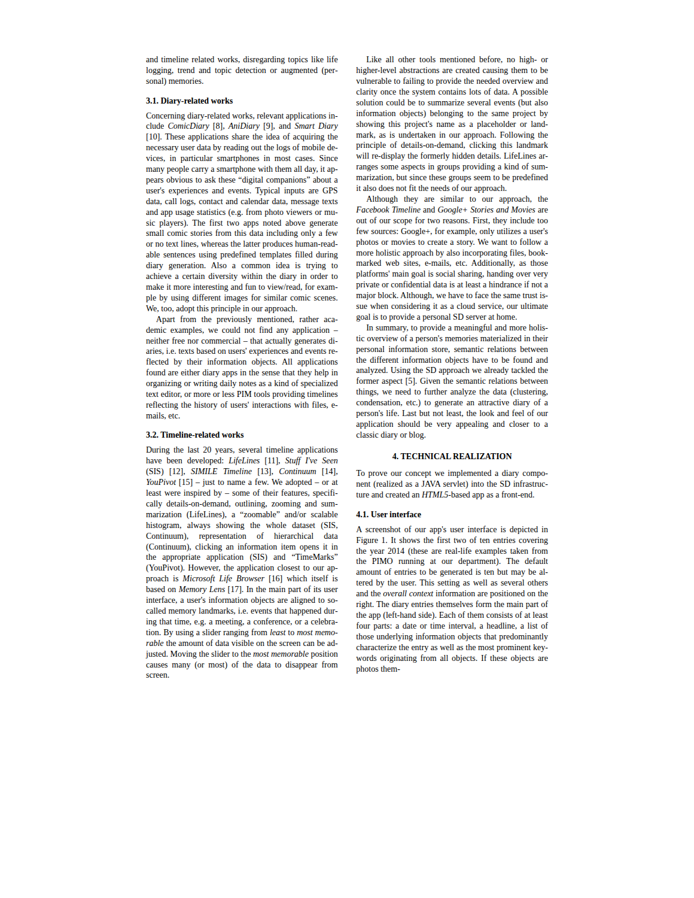and timeline related works, disregarding topics like life logging, trend and topic detection or augmented (personal) memories.
3.1. Diary-related works
Concerning diary-related works, relevant applications include ComicDiary [8], AniDiary [9], and Smart Diary [10]. These applications share the idea of acquiring the necessary user data by reading out the logs of mobile devices, in particular smartphones in most cases. Since many people carry a smartphone with them all day, it appears obvious to ask these “digital companions” about a user's experiences and events. Typical inputs are GPS data, call logs, contact and calendar data, message texts and app usage statistics (e.g. from photo viewers or music players). The first two apps noted above generate small comic stories from this data including only a few or no text lines, whereas the latter produces human-readable sentences using predefined templates filled during diary generation. Also a common idea is trying to achieve a certain diversity within the diary in order to make it more interesting and fun to view/read, for example by using different images for similar comic scenes. We, too, adopt this principle in our approach.
Apart from the previously mentioned, rather academic examples, we could not find any application – neither free nor commercial – that actually generates diaries, i.e. texts based on users' experiences and events reflected by their information objects. All applications found are either diary apps in the sense that they help in organizing or writing daily notes as a kind of specialized text editor, or more or less PIM tools providing timelines reflecting the history of users' interactions with files, e-mails, etc.
3.2. Timeline-related works
During the last 20 years, several timeline applications have been developed: LifeLines [11], Stuff I've Seen (SIS) [12], SIMILE Timeline [13], Continuum [14], YouPivot [15] – just to name a few. We adopted – or at least were inspired by – some of their features, specifically details-on-demand, outlining, zooming and summarization (LifeLines), a “zoomable” and/or scalable histogram, always showing the whole dataset (SIS, Continuum), representation of hierarchical data (Continuum), clicking an information item opens it in the appropriate application (SIS) and “TimeMarks” (YouPivot). However, the application closest to our approach is Microsoft Life Browser [16] which itself is based on Memory Lens [17]. In the main part of its user interface, a user's information objects are aligned to so-called memory landmarks, i.e. events that happened during that time, e.g. a meeting, a conference, or a celebration. By using a slider ranging from least to most memorable the amount of data visible on the screen can be adjusted. Moving the slider to the most memorable position causes many (or most) of the data to disappear from screen.
Like all other tools mentioned before, no high- or higher-level abstractions are created causing them to be vulnerable to failing to provide the needed overview and clarity once the system contains lots of data. A possible solution could be to summarize several events (but also information objects) belonging to the same project by showing this project's name as a placeholder or landmark, as is undertaken in our approach. Following the principle of details-on-demand, clicking this landmark will re-display the formerly hidden details. LifeLines arranges some aspects in groups providing a kind of summarization, but since these groups seem to be predefined it also does not fit the needs of our approach.
Although they are similar to our approach, the Facebook Timeline and Google+ Stories and Movies are out of our scope for two reasons. First, they include too few sources: Google+, for example, only utilizes a user's photos or movies to create a story. We want to follow a more holistic approach by also incorporating files, bookmarked web sites, e-mails, etc. Additionally, as those platforms' main goal is social sharing, handing over very private or confidential data is at least a hindrance if not a major block. Although, we have to face the same trust issue when considering it as a cloud service, our ultimate goal is to provide a personal SD server at home.
In summary, to provide a meaningful and more holistic overview of a person's memories materialized in their personal information store, semantic relations between the different information objects have to be found and analyzed. Using the SD approach we already tackled the former aspect [5]. Given the semantic relations between things, we need to further analyze the data (clustering, condensation, etc.) to generate an attractive diary of a person's life. Last but not least, the look and feel of our application should be very appealing and closer to a classic diary or blog.
4. Technical Realization
To prove our concept we implemented a diary component (realized as a JAVA servlet) into the SD infrastructure and created an HTML5-based app as a front-end.
4.1. User interface
A screenshot of our app's user interface is depicted in Figure 1. It shows the first two of ten entries covering the year 2014 (these are real-life examples taken from the PIMO running at our department). The default amount of entries to be generated is ten but may be altered by the user. This setting as well as several others and the overall context information are positioned on the right. The diary entries themselves form the main part of the app (left-hand side). Each of them consists of at least four parts: a date or time interval, a headline, a list of those underlying information objects that predominantly characterize the entry as well as the most prominent keywords originating from all objects. If these objects are photos them-